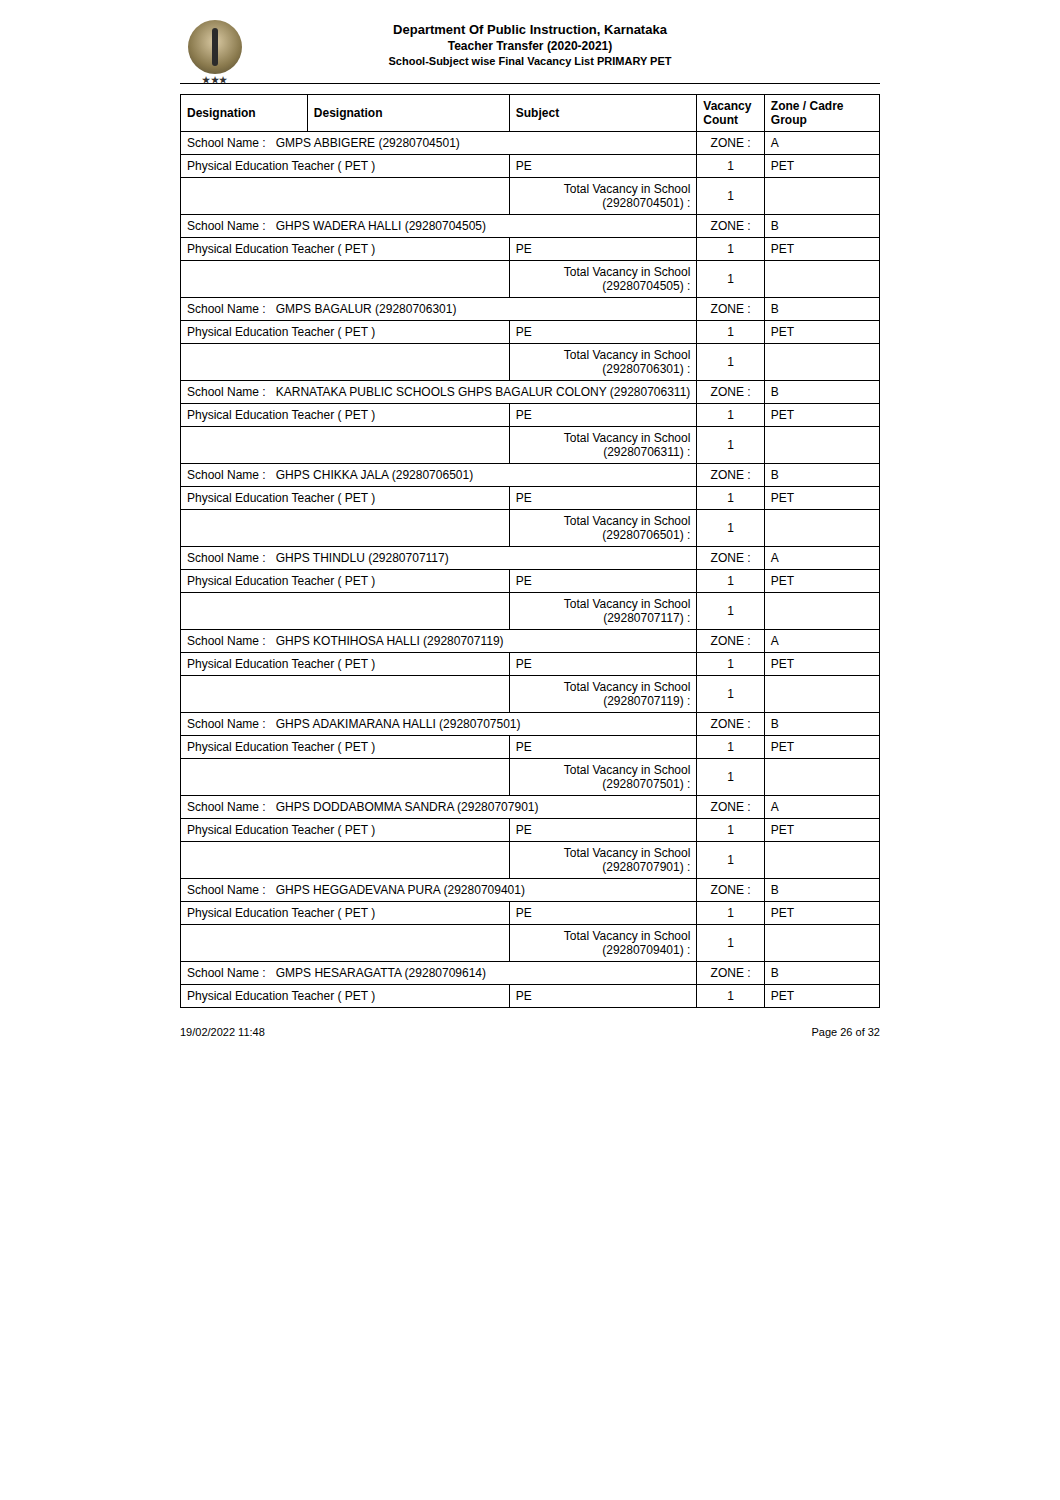★★★
Department Of Public Instruction, Karnataka
Teacher Transfer (2020-2021)
School-Subject wise Final Vacancy List PRIMARY PET
| Designation | Designation | Subject | Vacancy Count | Zone / Cadre Group |
| --- | --- | --- | --- | --- |
| School Name : GMPS ABBIGERE (29280704501) | ZONE : | A |
| Physical Education Teacher ( PET ) | PE | 1 | PET |
| | Total Vacancy in School (29280704501) : | 1 | |
| School Name : GHPS WADERA HALLI (29280704505) | ZONE : | B |
| Physical Education Teacher ( PET ) | PE | 1 | PET |
| | Total Vacancy in School (29280704505) : | 1 | |
| School Name : GMPS BAGALUR (29280706301) | ZONE : | B |
| Physical Education Teacher ( PET ) | PE | 1 | PET |
| | Total Vacancy in School (29280706301) : | 1 | |
| School Name : KARNATAKA PUBLIC SCHOOLS GHPS BAGALUR COLONY (29280706311) | ZONE : | B |
| Physical Education Teacher ( PET ) | PE | 1 | PET |
| | Total Vacancy in School (29280706311) : | 1 | |
| School Name : GHPS CHIKKA JALA (29280706501) | ZONE : | B |
| Physical Education Teacher ( PET ) | PE | 1 | PET |
| | Total Vacancy in School (29280706501) : | 1 | |
| School Name : GHPS THINDLU (29280707117) | ZONE : | A |
| Physical Education Teacher ( PET ) | PE | 1 | PET |
| | Total Vacancy in School (29280707117) : | 1 | |
| School Name : GHPS KOTHIHOSA HALLI (29280707119) | ZONE : | A |
| Physical Education Teacher ( PET ) | PE | 1 | PET |
| | Total Vacancy in School (29280707119) : | 1 | |
| School Name : GHPS ADAKIMARANA HALLI (29280707501) | ZONE : | B |
| Physical Education Teacher ( PET ) | PE | 1 | PET |
| | Total Vacancy in School (29280707501) : | 1 | |
| School Name : GHPS DODDABOMMA SANDRA (29280707901) | ZONE : | A |
| Physical Education Teacher ( PET ) | PE | 1 | PET |
| | Total Vacancy in School (29280707901) : | 1 | |
| School Name : GHPS HEGGADEVANA PURA (29280709401) | ZONE : | B |
| Physical Education Teacher ( PET ) | PE | 1 | PET |
| | Total Vacancy in School (29280709401) : | 1 | |
| School Name : GMPS HESARAGATTA (29280709614) | ZONE : | B |
| Physical Education Teacher ( PET ) | PE | 1 | PET |
19/02/2022 11:48
Page 26 of 32